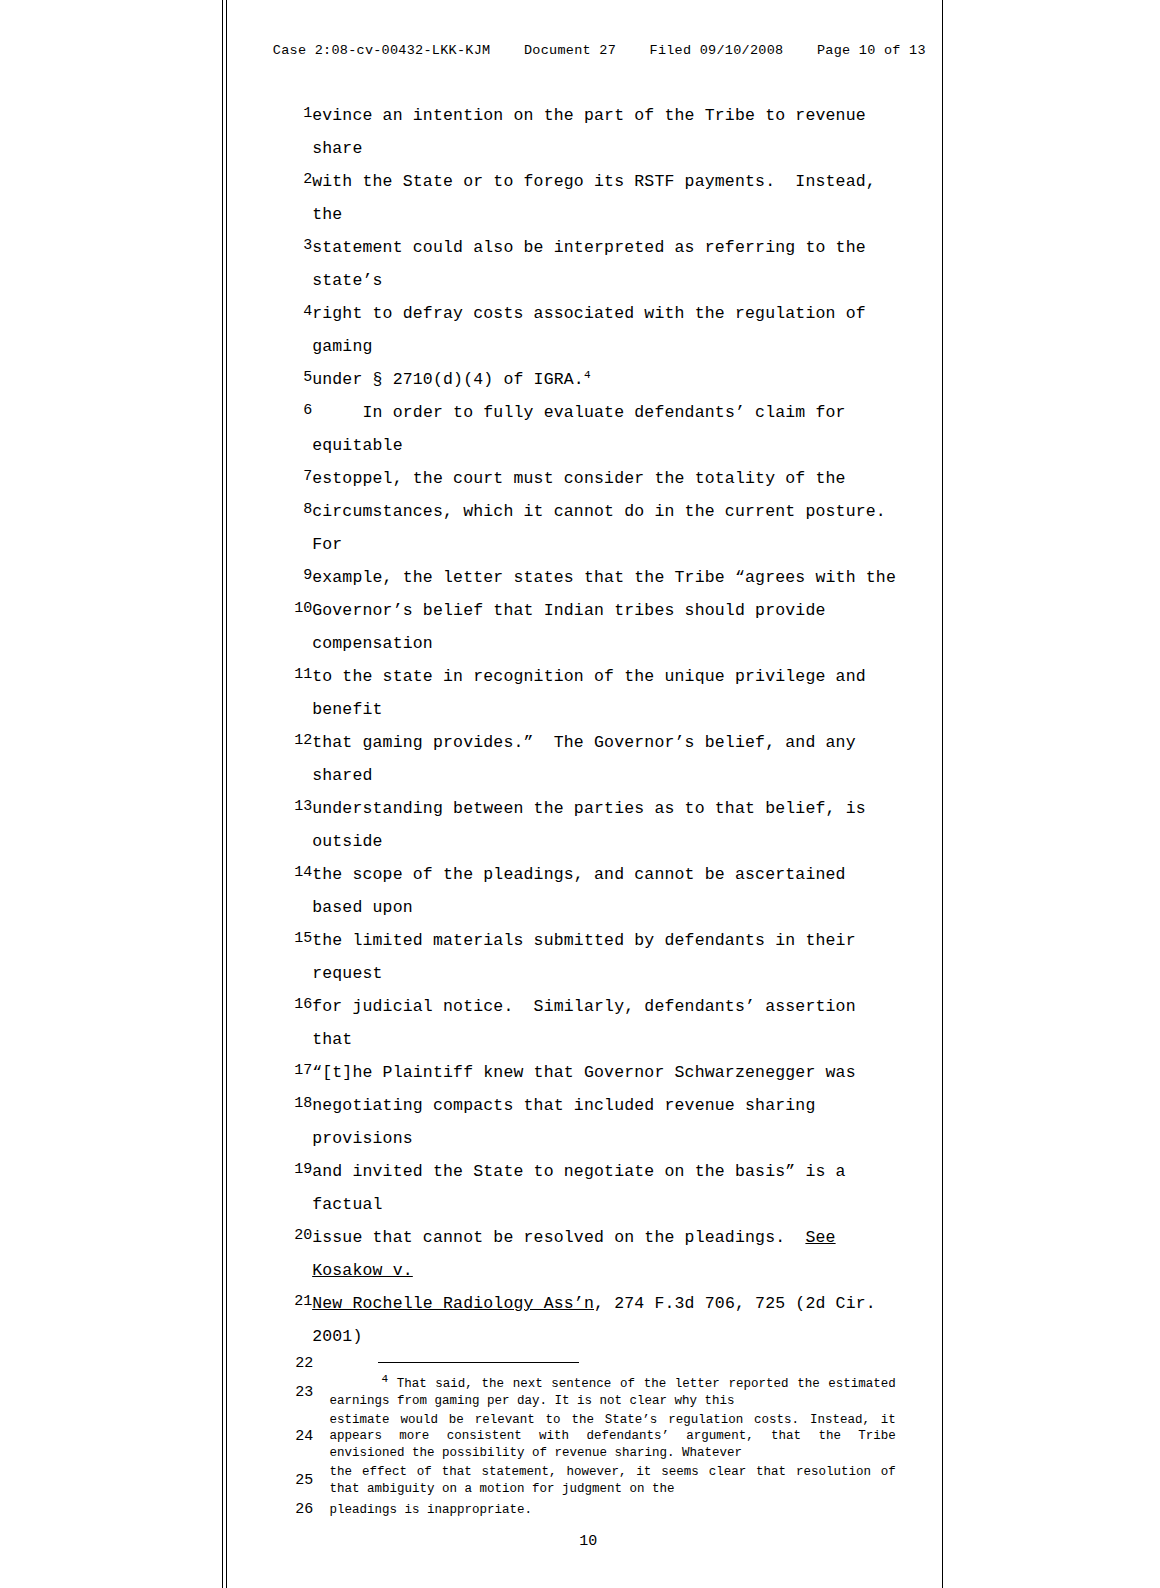Case 2:08-cv-00432-LKK-KJM Document 27 Filed 09/10/2008 Page 10 of 13
| 1 | evince an intention on the part of the Tribe to revenue share |
| 2 | with the State or to forego its RSTF payments. Instead, the |
| 3 | statement could also be interpreted as referring to the state’s |
| 4 | right to defray costs associated with the regulation of gaming |
| 5 | under § 2710(d)(4) of IGRA. 4 |
| 6 | In order to fully evaluate defendants’ claim for equitable |
| 7 | estoppel, the court must consider the totality of the |
| 8 | circumstances, which it cannot do in the current posture. For |
| 9 | example, the letter states that the Tribe “agrees with the |
| 10 | Governor’s belief that Indian tribes should provide compensation |
| 11 | to the state in recognition of the unique privilege and benefit |
| 12 | that gaming provides.” The Governor’s belief, and any shared |
| 13 | understanding between the parties as to that belief, is outside |
| 14 | the scope of the pleadings, and cannot be ascertained based upon |
| 15 | the limited materials submitted by defendants in their request |
| 16 | for judicial notice. Similarly, defendants’ assertion that |
| 17 | “[t]he Plaintiff knew that Governor Schwarzenegger was |
| 18 | negotiating compacts that included revenue sharing provisions |
| 19 | and invited the State to negotiate on the basis” is a factual |
| 20 | issue that cannot be resolved on the pleadings. See Kosakow v. |
| 21 | New Rochelle Radiology Ass’n , 274 F.3d 706, 725 (2d Cir. 2001) |
| 22 | |
| 23 | 4 That said, the next sentence of the letter reported the estimated earnings from gaming per day. It is not clear why this |
| 24 | estimate would be relevant to the State’s regulation costs. Instead, it appears more consistent with defendants’ argument, that the Tribe envisioned the possibility of revenue sharing. Whatever |
| 25 | the effect of that statement, however, it seems clear that resolution of that ambiguity on a motion for judgment on the |
| 26 | pleadings is inappropriate. |
10